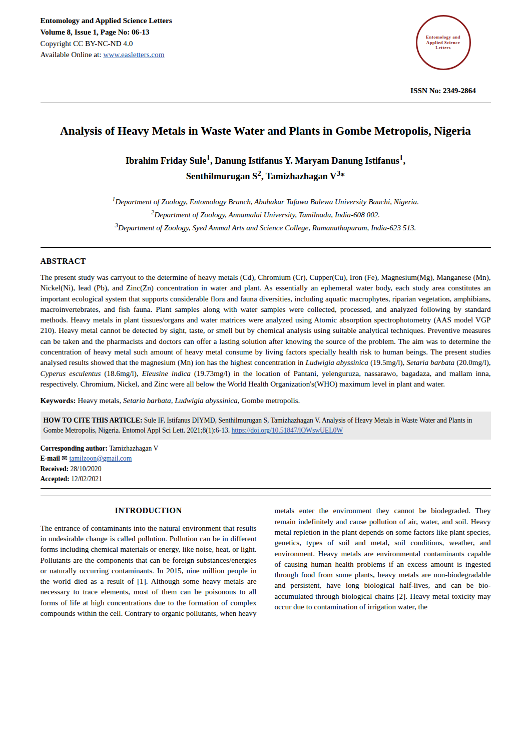Entomology and Applied Science Letters
Volume 8, Issue 1, Page No: 06-13
Copyright CC BY-NC-ND 4.0
Available Online at: www.easletters.com
Entomology and Applied Science Letters
ISSN No: 2349-2864
Analysis of Heavy Metals in Waste Water and Plants in Gombe Metropolis, Nigeria
Ibrahim Friday Sule1, Danung Istifanus Y. Maryam Danung Istifanus1,
Senthilmurugan S2, Tamizhazhagan V3*
1Department of Zoology, Entomology Branch, Abubakar Tafawa Balewa University Bauchi, Nigeria.
2Department of Zoology, Annamalai University, Tamilnadu, India-608 002.
3Department of Zoology, Syed Ammal Arts and Science College, Ramanathapuram, India-623 513.
ABSTRACT
The present study was carryout to the determine of heavy metals (Cd), Chromium (Cr), Cupper(Cu), Iron (Fe), Magnesium(Mg), Manganese (Mn), Nickel(Ni), lead (Pb), and Zinc(Zn) concentration in water and plant. As essentially an ephemeral water body, each study area constitutes an important ecological system that supports considerable flora and fauna diversities, including aquatic macrophytes, riparian vegetation, amphibians, macroinvertebrates, and fish fauna. Plant samples along with water samples were collected, processed, and analyzed following by standard methods. Heavy metals in plant tissues/organs and water matrices were analyzed using Atomic absorption spectrophotometry (AAS model VGP 210). Heavy metal cannot be detected by sight, taste, or smell but by chemical analysis using suitable analytical techniques. Preventive measures can be taken and the pharmacists and doctors can offer a lasting solution after knowing the source of the problem. The aim was to determine the concentration of heavy metal such amount of heavy metal consume by living factors specially health risk to human beings. The present studies analysed results showed that the magnesium (Mn) ion has the highest concentration in Ludwigia abyssinica (19.5mg/l), Setaria barbata (20.0mg/l), Cyperus esculentus (18.6mg/l), Eleusine indica (19.73mg/l) in the location of Pantani, yelenguruza, nassarawo, bagadaza, and mallam inna, respectively. Chromium, Nickel, and Zinc were all below the World Health Organization's(WHO) maximum level in plant and water.
Keywords: Heavy metals, Setaria barbata, Ludwigia abyssinica, Gombe metropolis.
HOW TO CITE THIS ARTICLE: Sule IF, Istifanus DIYMD, Senthilmurugan S, Tamizhazhagan V. Analysis of Heavy Metals in Waste Water and Plants in Gombe Metropolis, Nigeria. Entomol Appl Sci Lett. 2021;8(1):6-13. https://doi.org/10.51847/lOWswUEL0W
Corresponding author: Tamizhazhagan V
E-mail ✉ tamilzoon@gmail.com
Received: 28/10/2020
Accepted: 12/02/2021
INTRODUCTION
The entrance of contaminants into the natural environment that results in undesirable change is called pollution. Pollution can be in different forms including chemical materials or energy, like noise, heat, or light. Pollutants are the components that can be foreign substances/energies or naturally occurring contaminants. In 2015, nine million people in the world died as a result of [1]. Although some heavy metals are necessary to trace elements, most of them can be poisonous to all forms of life at high concentrations due to the formation of complex compounds within the cell. Contrary to organic pollutants, when heavy metals enter the environment they cannot be biodegraded. They remain indefinitely and cause pollution of air, water, and soil. Heavy metal repletion in the plant depends on some factors like plant species, genetics, types of soil and metal, soil conditions, weather, and environment. Heavy metals are environmental contaminants capable of causing human health problems if an excess amount is ingested through food from some plants, heavy metals are non-biodegradable and persistent, have long biological half-lives, and can be bio-accumulated through biological chains [2]. Heavy metal toxicity may occur due to contamination of irrigation water, the